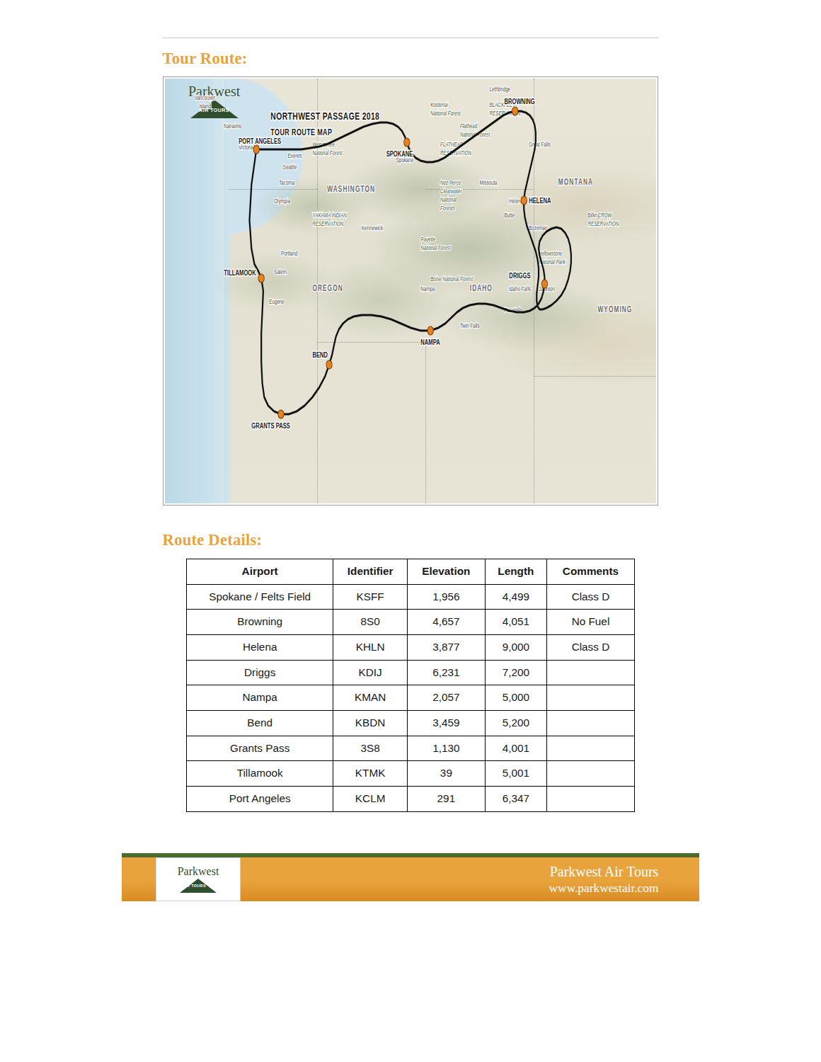Tour Route:
Parkwest
AIR TOURS
NORTHWEST PASSAGE 2018 TOUR ROUTE MAP Vancouver Island Nanaimo Victoria Everett Seattle Tacoma Olympia Yakima Kennewick Portland Salem Eugene Spokane Missoula Helena Butte Bozeman Great Falls Lethbridge Billings Idaho Falls Jackson Pocatello Twin Falls Nampa Wenatchee National Forest Kootenai National Forest Flathead National Forest BLACKFEET RESERVATION FLATHEAD RESERVATION Nez Perce Clearwater National Forests YAKAMA INDIAN RESERVATION Payette National Forest Boise National Forest Yellowstone National Park CROW RESERVATION WASHINGTON OREGON IDAHO MONTANA WYOMING PORT ANGELES TILLAMOOK GRANTS PASS BEND NAMPA DRIGGS HELENA BROWNING SPOKANE
Route Details:
| Airport | Identifier | Elevation | Length | Comments |
| --- | --- | --- | --- | --- |
| Spokane / Felts Field | KSFF | 1,956 | 4,499 | Class D |
| Browning | 8S0 | 4,657 | 4,051 | No Fuel |
| Helena | KHLN | 3,877 | 9,000 | Class D |
| Driggs | KDIJ | 6,231 | 7,200 | |
| Nampa | KMAN | 2,057 | 5,000 | |
| Bend | KBDN | 3,459 | 5,200 | |
| Grants Pass | 3S8 | 1,130 | 4,001 | |
| Tillamook | KTMK | 39 | 5,001 | |
| Port Angeles | KCLM | 291 | 6,347 | |
Parkwest
AIR TOURS
Parkwest Air Tours
www.parkwestair.com